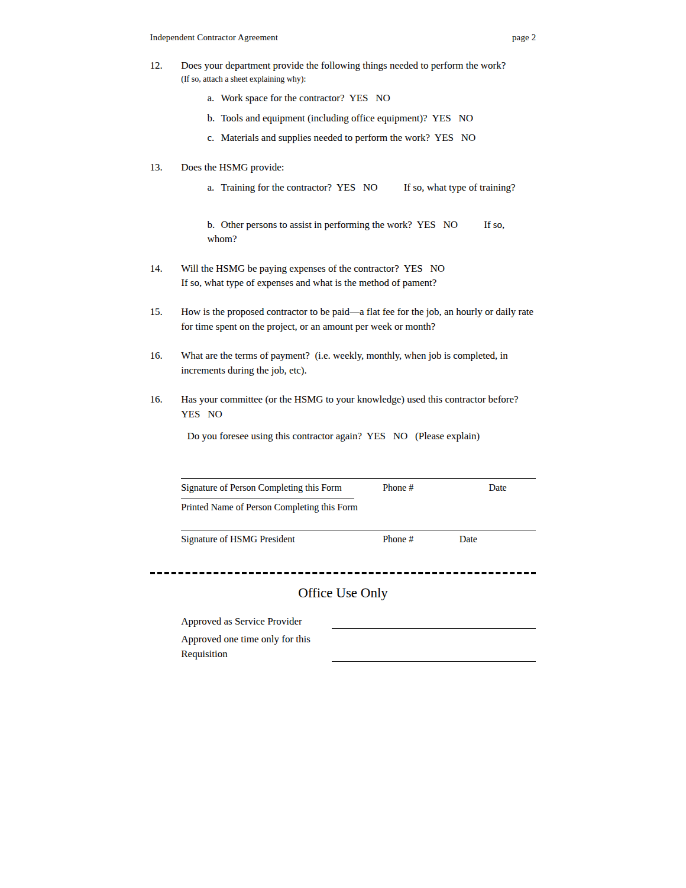Independent Contractor Agreement
page 2
12. Does your department provide the following things needed to perform the work? (If so, attach a sheet explaining why):
a. Work space for the contractor? YES NO
b. Tools and equipment (including office equipment)? YES NO
c. Materials and supplies needed to perform the work? YES NO
13. Does the HSMG provide:
a. Training for the contractor? YES NO If so, what type of training?
b. Other persons to assist in performing the work? YES NO If so, whom?
14. Will the HSMG be paying expenses of the contractor? YES NO
If so, what type of expenses and what is the method of pament?
15. How is the proposed contractor to be paid—a flat fee for the job, an hourly or daily rate for time spent on the project, or an amount per week or month?
16. What are the terms of payment? (i.e. weekly, monthly, when job is completed, in increments during the job, etc).
16. Has your committee (or the HSMG to your knowledge) used this contractor before? YES NO
Do you foresee using this contractor again? YES NO (Please explain)
| Signature of Person Completing this Form | Phone # | Date |
| Printed Name of Person Completing this Form | |
| Signature of HSMG President | Phone # | Date |
Office Use Only
| Approved as Service Provider | |
| Approved one time only for this Requisition | |